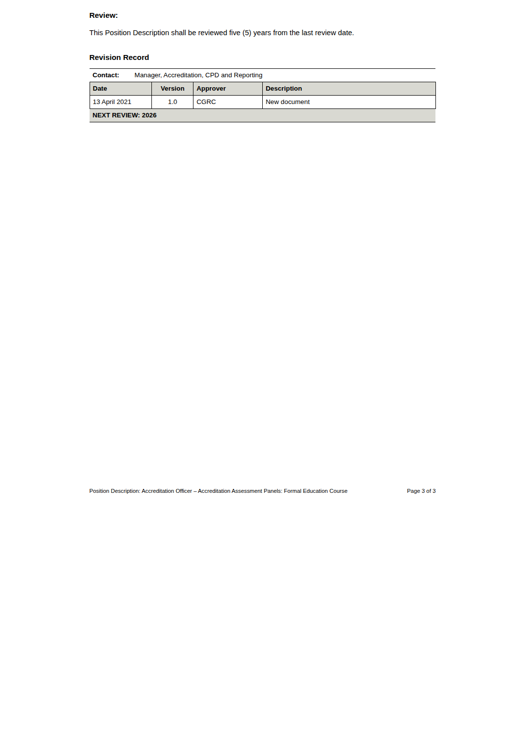Review:
This Position Description shall be reviewed five (5) years from the last review date.
Revision Record
| Contact: Manager, Accreditation, CPD and Reporting |
| Date | Version | Approver | Description |
| 13 April 2021 | 1.0 | CGRC | New document |
| NEXT REVIEW: 2026 |
Position Description: Accreditation Officer – Accreditation Assessment Panels: Formal Education Course
Page 3 of 3